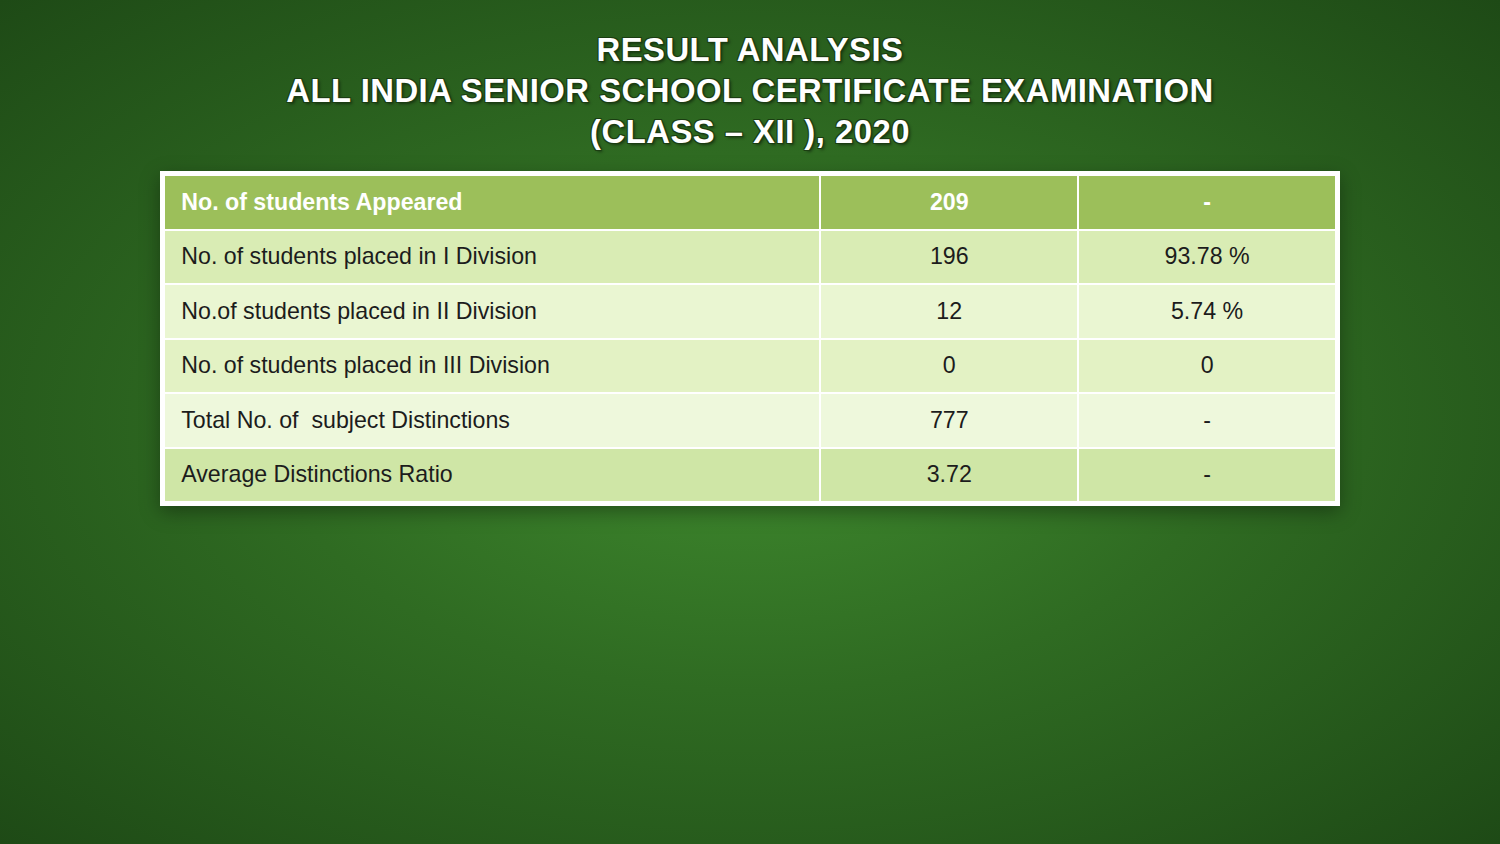Result Analysis
All India Senior School Certificate Examination
(Class – XII ), 2020
| No. of students Appeared | 209 | - |
| --- | --- | --- |
| No. of students placed in I Division | 196 | 93.78 % |
| No.of students placed in II Division | 12 | 5.74 % |
| No. of students placed in III Division | 0 | 0 |
| Total No. of subject Distinctions | 777 | - |
| Average Distinctions Ratio | 3.72 | - |